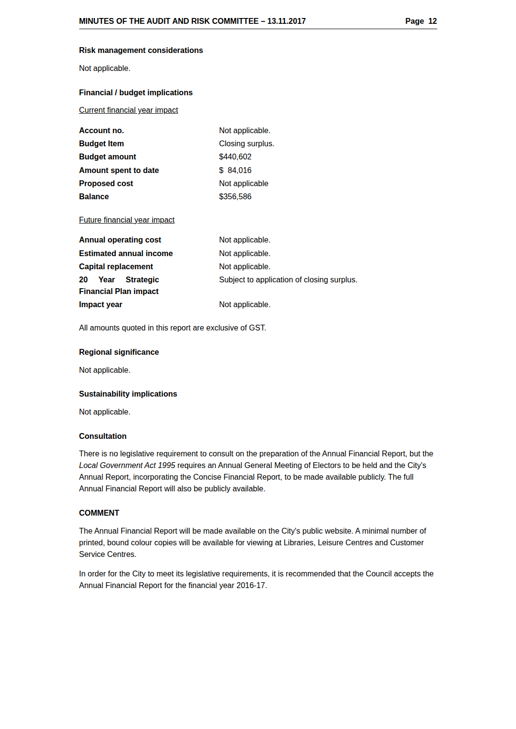Minutes of the Audit and Risk Committee – 13.11.2017 Page 12
Risk management considerations
Not applicable.
Financial / budget implications
Current financial year impact
| Account no. | Not applicable. |
| Budget Item | Closing surplus. |
| Budget amount | $440,602 |
| Amount spent to date | $ 84,016 |
| Proposed cost | Not applicable |
| Balance | $356,586 |
Future financial year impact
| Annual operating cost | Not applicable. |
| Estimated annual income | Not applicable. |
| Capital replacement | Not applicable. |
| 20 Year Strategic Financial Plan impact | Subject to application of closing surplus. |
| Impact year | Not applicable. |
All amounts quoted in this report are exclusive of GST.
Regional significance
Not applicable.
Sustainability implications
Not applicable.
Consultation
There is no legislative requirement to consult on the preparation of the Annual Financial Report, but the Local Government Act 1995 requires an Annual General Meeting of Electors to be held and the City's Annual Report, incorporating the Concise Financial Report, to be made available publicly. The full Annual Financial Report will also be publicly available.
COMMENT
The Annual Financial Report will be made available on the City's public website. A minimal number of printed, bound colour copies will be available for viewing at Libraries, Leisure Centres and Customer Service Centres.
In order for the City to meet its legislative requirements, it is recommended that the Council accepts the Annual Financial Report for the financial year 2016-17.